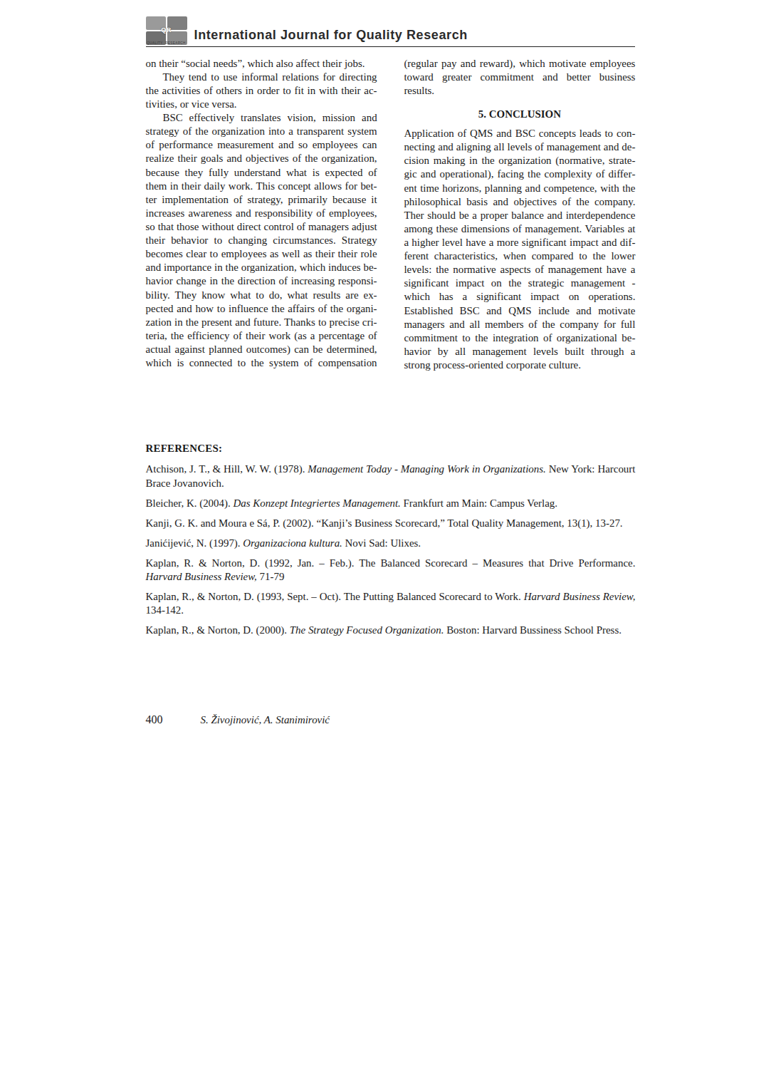QR
QUALITY RESEARCH
International Journal for Quality Research
on their “social needs”, which also affect their jobs.
They tend to use informal relations for directing the activities of others in order to fit in with their activities, or vice versa.
BSC effectively translates vision, mission and strategy of the organization into a transparent system of performance measurement and so employees can realize their goals and objectives of the organization, because they fully understand what is expected of them in their daily work. This concept allows for better implementation of strategy, primarily because it increases awareness and responsibility of employees, so that those without direct control of managers adjust their behavior to changing circumstances. Strategy becomes clear to employees as well as their their role and importance in the organization, which induces behavior change in the direction of increasing responsibility. They know what to do, what results are expected and how to influence the affairs of the organization in the present and future. Thanks to precise criteria, the efficiency of their work (as a percentage of actual against planned outcomes) can be determined, which is connected to the system of compensation (regular pay and reward), which motivate employees toward greater commitment and better business results.
5. CONCLUSION
Application of QMS and BSC concepts leads to connecting and aligning all levels of management and decision making in the organization (normative, strategic and operational), facing the complexity of different time horizons, planning and competence, with the philosophical basis and objectives of the company. Ther should be a proper balance and interdependence among these dimensions of management. Variables at a higher level have a more significant impact and different characteristics, when compared to the lower levels: the normative aspects of management have a significant impact on the strategic management - which has a significant impact on operations. Established BSC and QMS include and motivate managers and all members of the company for full commitment to the integration of organizational behavior by all management levels built through a strong process-oriented corporate culture.
REFERENCES:
Atchison, J. T., & Hill, W. W. (1978). Management Today - Managing Work in Organizations. New York: Harcourt Brace Jovanovich.
Bleicher, K. (2004). Das Konzept Integriertes Management. Frankfurt am Main: Campus Verlag.
Kanji, G. K. and Moura e Sá, P. (2002). “Kanji’s Business Scorecard,” Total Quality Management, 13(1), 13-27.
Janićijević, N. (1997). Organizaciona kultura. Novi Sad: Ulixes.
Kaplan, R. & Norton, D. (1992, Jan. – Feb.). The Balanced Scorecard – Measures that Drive Performance. Harvard Business Review, 71-79
Kaplan, R., & Norton, D. (1993, Sept. – Oct). The Putting Balanced Scorecard to Work. Harvard Business Review, 134-142.
Kaplan, R., & Norton, D. (2000). The Strategy Focused Organization. Boston: Harvard Bussiness School Press.
400
S. Živojinović, A. Stanimirović